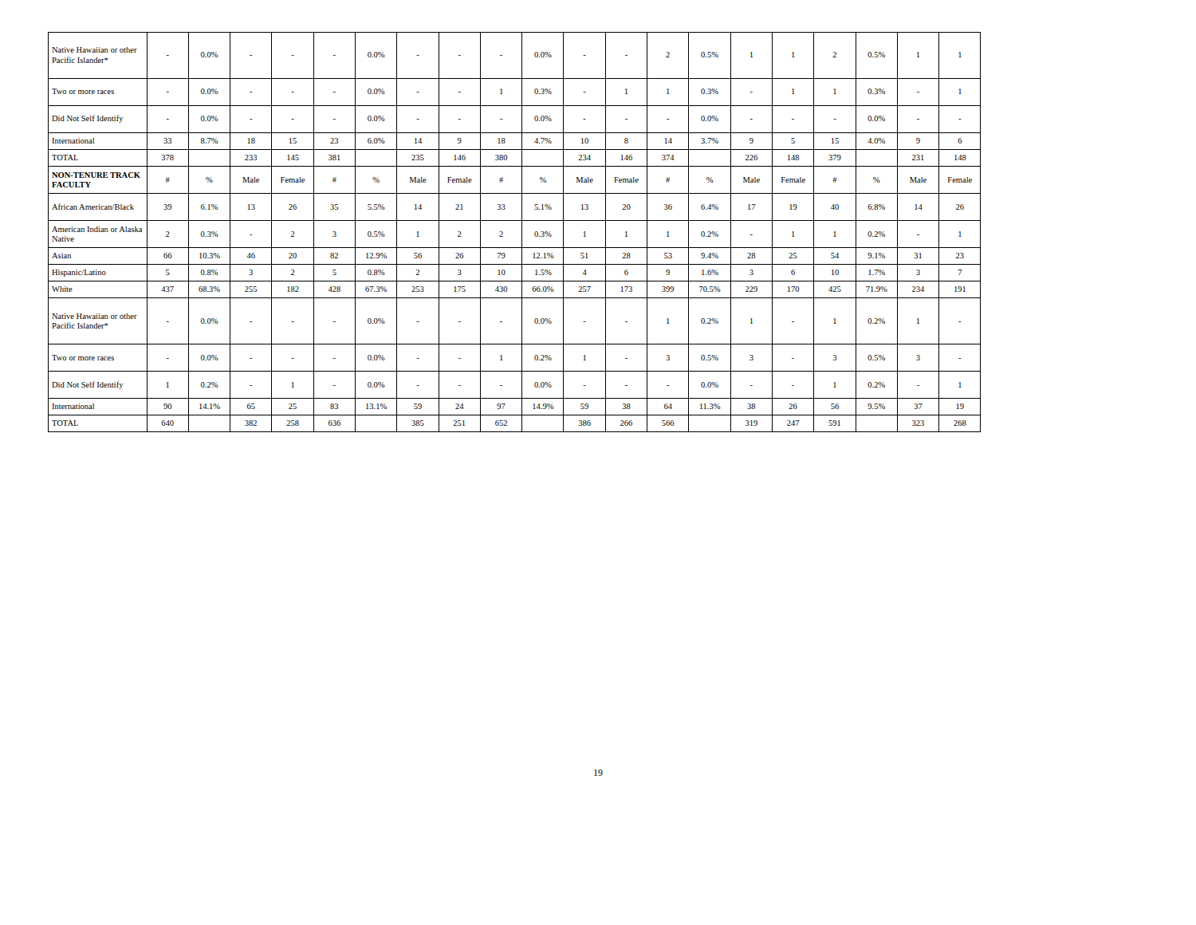| Native Hawaiian or other Pacific Islander* | - | 0.0% | - | - | - | 0.0% | - | - | - | 0.0% | - | - | 2 | 0.5% | 1 | 1 | 2 | 0.5% | 1 | 1 |
| Two or more races | - | 0.0% | - | - | - | 0.0% | - | - | 1 | 0.3% | - | 1 | 1 | 0.3% | - | 1 | 1 | 0.3% | - | 1 |
| Did Not Self Identify | - | 0.0% | - | - | - | 0.0% | - | - | - | 0.0% | - | - | - | 0.0% | - | - | - | 0.0% | - | - |
| International | 33 | 8.7% | 18 | 15 | 23 | 6.0% | 14 | 9 | 18 | 4.7% | 10 | 8 | 14 | 3.7% | 9 | 5 | 15 | 4.0% | 9 | 6 |
| TOTAL | 378 | | 233 | 145 | 381 | | 235 | 146 | 380 | | 234 | 146 | 374 | | 226 | 148 | 379 | | 231 | 148 |
| NON-TENURE TRACK FACULTY | # | % | Male | Female | # | % | Male | Female | # | % | Male | Female | # | % | Male | Female | # | % | Male | Female |
| African American/Black | 39 | 6.1% | 13 | 26 | 35 | 5.5% | 14 | 21 | 33 | 5.1% | 13 | 20 | 36 | 6.4% | 17 | 19 | 40 | 6.8% | 14 | 26 |
| American Indian or Alaska Native | 2 | 0.3% | - | 2 | 3 | 0.5% | 1 | 2 | 2 | 0.3% | 1 | 1 | 1 | 0.2% | - | 1 | 1 | 0.2% | - | 1 |
| Asian | 66 | 10.3% | 46 | 20 | 82 | 12.9% | 56 | 26 | 79 | 12.1% | 51 | 28 | 53 | 9.4% | 28 | 25 | 54 | 9.1% | 31 | 23 |
| Hispanic/Latino | 5 | 0.8% | 3 | 2 | 5 | 0.8% | 2 | 3 | 10 | 1.5% | 4 | 6 | 9 | 1.6% | 3 | 6 | 10 | 1.7% | 3 | 7 |
| White | 437 | 68.3% | 255 | 182 | 428 | 67.3% | 253 | 175 | 430 | 66.0% | 257 | 173 | 399 | 70.5% | 229 | 170 | 425 | 71.9% | 234 | 191 |
| Native Hawaiian or other Pacific Islander* | - | 0.0% | - | - | - | 0.0% | - | - | - | 0.0% | - | - | 1 | 0.2% | 1 | - | 1 | 0.2% | 1 | - |
| Two or more races | - | 0.0% | - | - | - | 0.0% | - | - | 1 | 0.2% | 1 | - | 3 | 0.5% | 3 | - | 3 | 0.5% | 3 | - |
| Did Not Self Identify | 1 | 0.2% | - | 1 | - | 0.0% | - | - | - | 0.0% | - | - | - | 0.0% | - | - | 1 | 0.2% | - | 1 |
| International | 90 | 14.1% | 65 | 25 | 83 | 13.1% | 59 | 24 | 97 | 14.9% | 59 | 38 | 64 | 11.3% | 38 | 26 | 56 | 9.5% | 37 | 19 |
| TOTAL | 640 | | 382 | 258 | 636 | | 385 | 251 | 652 | | 386 | 266 | 566 | | 319 | 247 | 591 | | 323 | 268 |
19